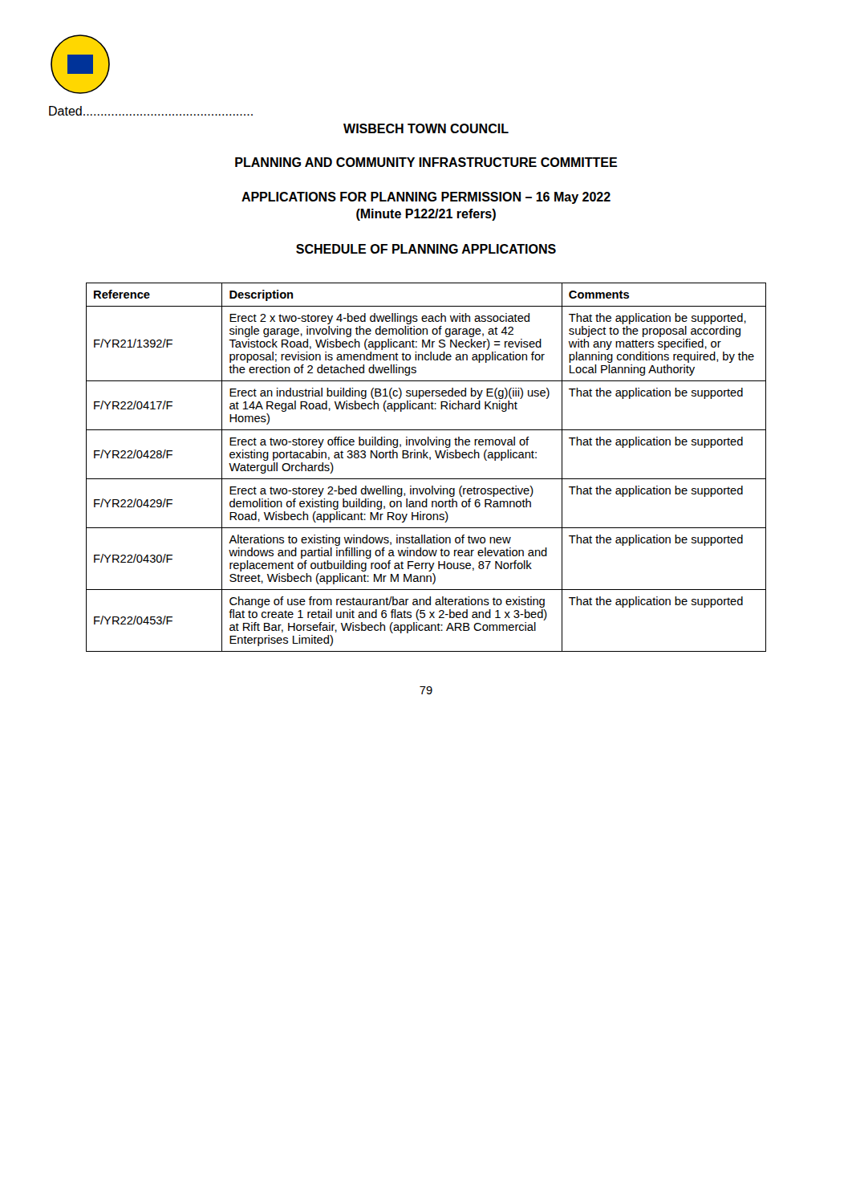Dated................................................
WISBECH TOWN COUNCIL
PLANNING AND COMMUNITY INFRASTRUCTURE COMMITTEE
APPLICATIONS FOR PLANNING PERMISSION – 16 May 2022
(Minute P122/21 refers)
SCHEDULE OF PLANNING APPLICATIONS
| Reference | Description | Comments |
| --- | --- | --- |
| F/YR21/1392/F | Erect 2 x two-storey 4-bed dwellings each with associated single garage, involving the demolition of garage, at 42 Tavistock Road, Wisbech (applicant: Mr S Necker) = revised proposal; revision is amendment to include an application for the erection of 2 detached dwellings | That the application be supported, subject to the proposal according with any matters specified, or planning conditions required, by the Local Planning Authority |
| F/YR22/0417/F | Erect an industrial building (B1(c) superseded by E(g)(iii) use) at 14A Regal Road, Wisbech (applicant: Richard Knight Homes) | That the application be supported |
| F/YR22/0428/F | Erect a two-storey office building, involving the removal of existing portacabin, at 383 North Brink, Wisbech (applicant: Watergull Orchards) | That the application be supported |
| F/YR22/0429/F | Erect a two-storey 2-bed dwelling, involving (retrospective) demolition of existing building, on land north of 6 Ramnoth Road, Wisbech (applicant: Mr Roy Hirons) | That the application be supported |
| F/YR22/0430/F | Alterations to existing windows, installation of two new windows and partial infilling of a window to rear elevation and replacement of outbuilding roof at Ferry House, 87 Norfolk Street, Wisbech (applicant: Mr M Mann) | That the application be supported |
| F/YR22/0453/F | Change of use from restaurant/bar and alterations to existing flat to create 1 retail unit and 6 flats (5 x 2-bed and 1 x 3-bed) at Rift Bar, Horsefair, Wisbech (applicant: ARB Commercial Enterprises Limited) | That the application be supported |
79